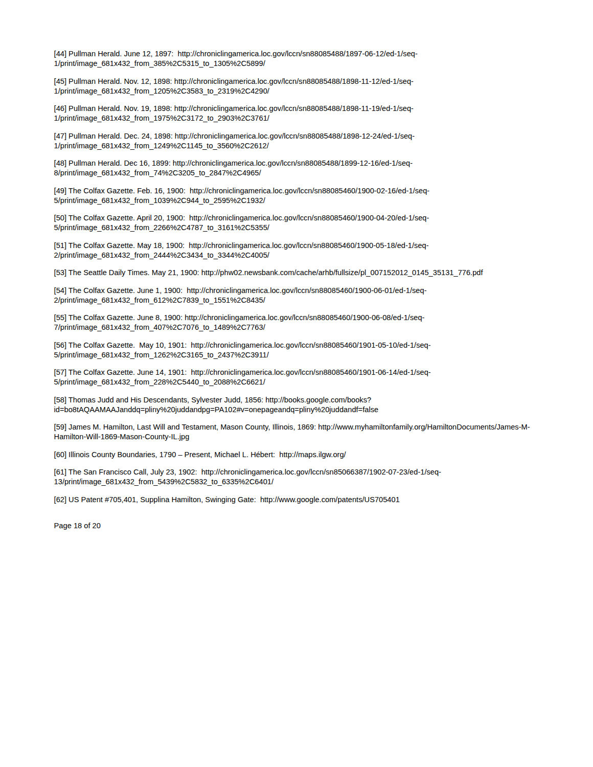[44] Pullman Herald. June 12, 1897: http://chroniclingamerica.loc.gov/lccn/sn88085488/1897-06-12/ed-1/seq-1/print/image_681x432_from_385%2C5315_to_1305%2C5899/
[45] Pullman Herald. Nov. 12, 1898: http://chroniclingamerica.loc.gov/lccn/sn88085488/1898-11-12/ed-1/seq-1/print/image_681x432_from_1205%2C3583_to_2319%2C4290/
[46] Pullman Herald. Nov. 19, 1898: http://chroniclingamerica.loc.gov/lccn/sn88085488/1898-11-19/ed-1/seq-1/print/image_681x432_from_1975%2C3172_to_2903%2C3761/
[47] Pullman Herald. Dec. 24, 1898: http://chroniclingamerica.loc.gov/lccn/sn88085488/1898-12-24/ed-1/seq-1/print/image_681x432_from_1249%2C1145_to_3560%2C2612/
[48] Pullman Herald. Dec 16, 1899: http://chroniclingamerica.loc.gov/lccn/sn88085488/1899-12-16/ed-1/seq-8/print/image_681x432_from_74%2C3205_to_2847%2C4965/
[49] The Colfax Gazette. Feb. 16, 1900: http://chroniclingamerica.loc.gov/lccn/sn88085460/1900-02-16/ed-1/seq-5/print/image_681x432_from_1039%2C944_to_2595%2C1932/
[50] The Colfax Gazette. April 20, 1900: http://chroniclingamerica.loc.gov/lccn/sn88085460/1900-04-20/ed-1/seq-5/print/image_681x432_from_2266%2C4787_to_3161%2C5355/
[51] The Colfax Gazette. May 18, 1900: http://chroniclingamerica.loc.gov/lccn/sn88085460/1900-05-18/ed-1/seq-2/print/image_681x432_from_2444%2C3434_to_3344%2C4005/
[53] The Seattle Daily Times. May 21, 1900: http://phw02.newsbank.com/cache/arhb/fullsize/pl_007152012_0145_35131_776.pdf
[54] The Colfax Gazette. June 1, 1900: http://chroniclingamerica.loc.gov/lccn/sn88085460/1900-06-01/ed-1/seq-2/print/image_681x432_from_612%2C7839_to_1551%2C8435/
[55] The Colfax Gazette. June 8, 1900: http://chroniclingamerica.loc.gov/lccn/sn88085460/1900-06-08/ed-1/seq-7/print/image_681x432_from_407%2C7076_to_1489%2C7763/
[56] The Colfax Gazette. May 10, 1901: http://chroniclingamerica.loc.gov/lccn/sn88085460/1901-05-10/ed-1/seq-5/print/image_681x432_from_1262%2C3165_to_2437%2C3911/
[57] The Colfax Gazette. June 14, 1901: http://chroniclingamerica.loc.gov/lccn/sn88085460/1901-06-14/ed-1/seq-5/print/image_681x432_from_228%2C5440_to_2088%2C6621/
[58] Thomas Judd and His Descendants, Sylvester Judd, 1856: http://books.google.com/books?id=bo8tAQAAMAAJanddq=pliny%20juddandpg=PA102#v=onepageandq=pliny%20juddandf=false
[59] James M. Hamilton, Last Will and Testament, Mason County, Illinois, 1869: http://www.myhamiltonfamily.org/HamiltonDocuments/James-M-Hamilton-Will-1869-Mason-County-IL.jpg
[60] Illinois County Boundaries, 1790 – Present, Michael L. Hébert: http://maps.ilgw.org/
[61] The San Francisco Call, July 23, 1902: http://chroniclingamerica.loc.gov/lccn/sn85066387/1902-07-23/ed-1/seq-13/print/image_681x432_from_5439%2C5832_to_6335%2C6401/
[62] US Patent #705,401, Supplina Hamilton, Swinging Gate: http://www.google.com/patents/US705401
Page 18 of 20